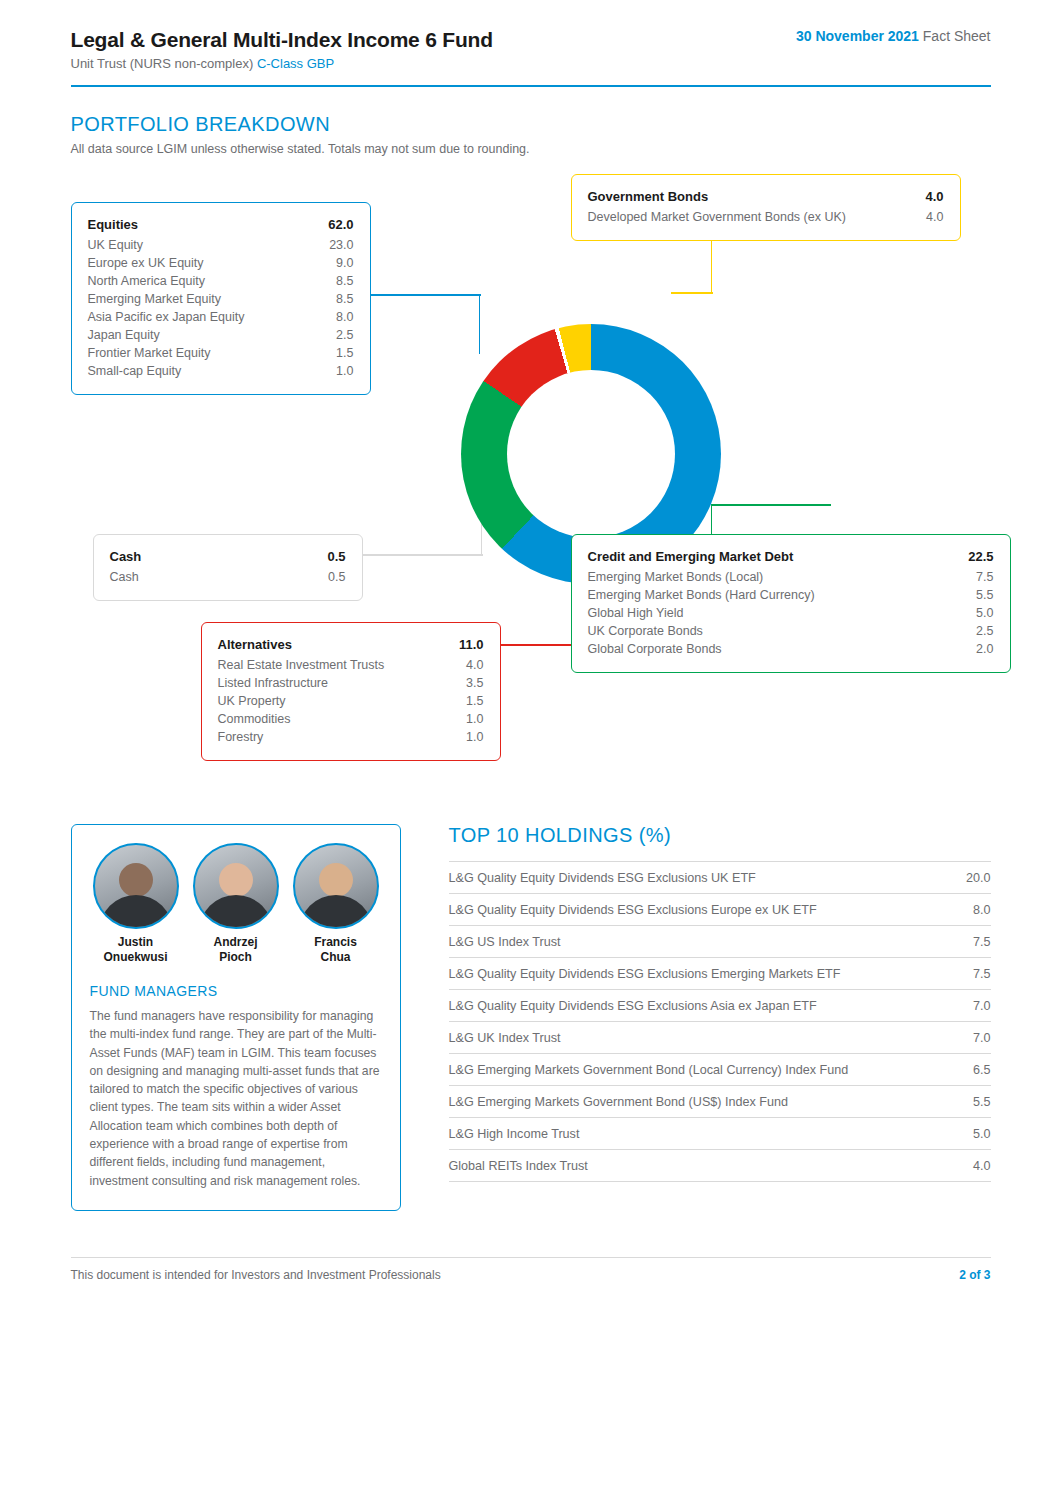Legal & General Multi-Index Income 6 Fund
Unit Trust (NURS non-complex) C-Class GBP
30 November 2021 Fact Sheet
PORTFOLIO BREAKDOWN
All data source LGIM unless otherwise stated. Totals may not sum due to rounding.
| Equities | 62.0 |
| UK Equity | 23.0 |
| Europe ex UK Equity | 9.0 |
| North America Equity | 8.5 |
| Emerging Market Equity | 8.5 |
| Asia Pacific ex Japan Equity | 8.0 |
| Japan Equity | 2.5 |
| Frontier Market Equity | 1.5 |
| Small-cap Equity | 1.0 |
| Government Bonds | 4.0 |
| Developed Market Government Bonds (ex UK) | 4.0 |
| Cash | 0.5 |
| Cash | 0.5 |
| Alternatives | 11.0 |
| Real Estate Investment Trusts | 4.0 |
| Listed Infrastructure | 3.5 |
| UK Property | 1.5 |
| Commodities | 1.0 |
| Forestry | 1.0 |
| Credit and Emerging Market Debt | 22.5 |
| Emerging Market Bonds (Local) | 7.5 |
| Emerging Market Bonds (Hard Currency) | 5.5 |
| Global High Yield | 5.0 |
| UK Corporate Bonds | 2.5 |
| Global Corporate Bonds | 2.0 |
Justin
Onuekwusi
Andrzej
Pioch
Francis
Chua
FUND MANAGERS
The fund managers have responsibility for managing the multi-index fund range. They are part of the Multi-Asset Funds (MAF) team in LGIM. This team focuses on designing and managing multi-asset funds that are tailored to match the specific objectives of various client types. The team sits within a wider Asset Allocation team which combines both depth of experience with a broad range of expertise from different fields, including fund management, investment consulting and risk management roles.
TOP 10 HOLDINGS (%)
| L&G Quality Equity Dividends ESG Exclusions UK ETF | 20.0 |
| L&G Quality Equity Dividends ESG Exclusions Europe ex UK ETF | 8.0 |
| L&G US Index Trust | 7.5 |
| L&G Quality Equity Dividends ESG Exclusions Emerging Markets ETF | 7.5 |
| L&G Quality Equity Dividends ESG Exclusions Asia ex Japan ETF | 7.0 |
| L&G UK Index Trust | 7.0 |
| L&G Emerging Markets Government Bond (Local Currency) Index Fund | 6.5 |
| L&G Emerging Markets Government Bond (US$) Index Fund | 5.5 |
| L&G High Income Trust | 5.0 |
| Global REITs Index Trust | 4.0 |
This document is intended for Investors and Investment Professionals
2 of 3